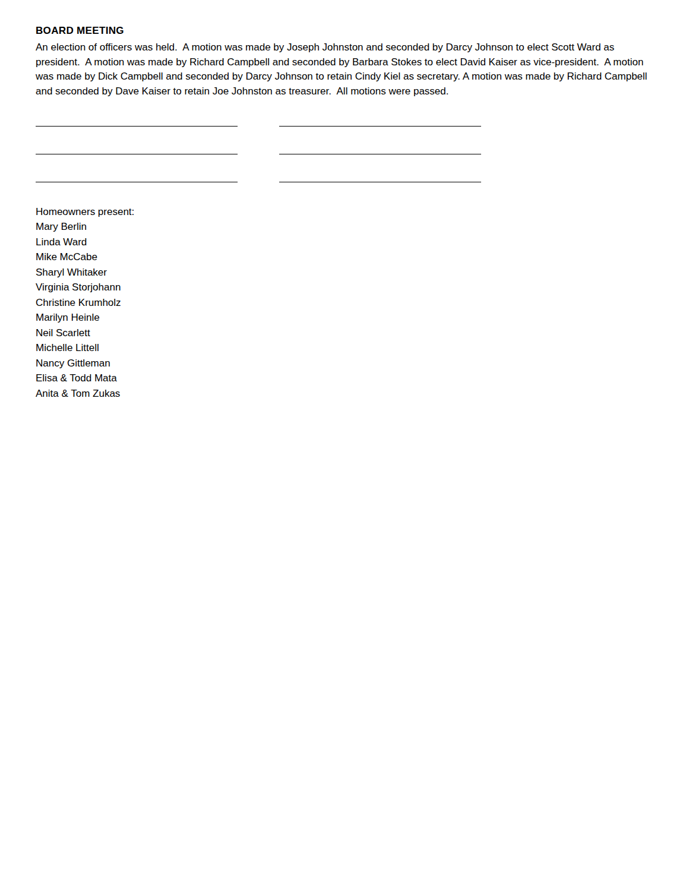BOARD MEETING
An election of officers was held. A motion was made by Joseph Johnston and seconded by Darcy Johnson to elect Scott Ward as president. A motion was made by Richard Campbell and seconded by Barbara Stokes to elect David Kaiser as vice-president. A motion was made by Dick Campbell and seconded by Darcy Johnson to retain Cindy Kiel as secretary. A motion was made by Richard Campbell and seconded by Dave Kaiser to retain Joe Johnston as treasurer. All motions were passed.
Homeowners present:
Mary Berlin
Linda Ward
Mike McCabe
Sharyl Whitaker
Virginia Storjohann
Christine Krumholz
Marilyn Heinle
Neil Scarlett
Michelle Littell
Nancy Gittleman
Elisa & Todd Mata
Anita & Tom Zukas